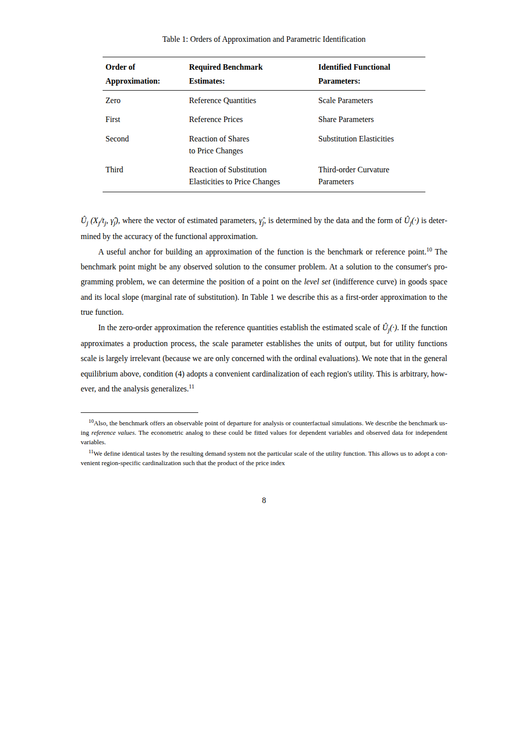Table 1: Orders of Approximation and Parametric Identification
| Order of | Required Benchmark | Identified Functional |
| --- | --- | --- |
| Approximation: | Estimates: | Parameters: |
| Zero | Reference Quantities | Scale Parameters |
| First | Reference Prices | Share Parameters |
| Second | Reaction of Shares to Price Changes | Substitution Elasticities |
| Third | Reaction of Substitution Elasticities to Price Changes | Third-order Curvature Parameters |
Ûj (Xj/tj, γ̂j), where the vector of estimated parameters, γ̂j, is determined by the data and the form of Ûj(·) is determined by the accuracy of the functional approximation.
A useful anchor for building an approximation of the function is the benchmark or reference point.10 The benchmark point might be any observed solution to the consumer problem. At a solution to the consumer's programming problem, we can determine the position of a point on the level set (indifference curve) in goods space and its local slope (marginal rate of substitution). In Table 1 we describe this as a first-order approximation to the true function.
In the zero-order approximation the reference quantities establish the estimated scale of Ûj(·). If the function approximates a production process, the scale parameter establishes the units of output, but for utility functions scale is largely irrelevant (because we are only concerned with the ordinal evaluations). We note that in the general equilibrium above, condition (4) adopts a convenient cardinalization of each region's utility. This is arbitrary, however, and the analysis generalizes.11
10Also, the benchmark offers an observable point of departure for analysis or counterfactual simulations. We describe the benchmark using reference values. The econometric analog to these could be fitted values for dependent variables and observed data for independent variables.
11We define identical tastes by the resulting demand system not the particular scale of the utility function. This allows us to adopt a convenient region-specific cardinalization such that the product of the price index
8